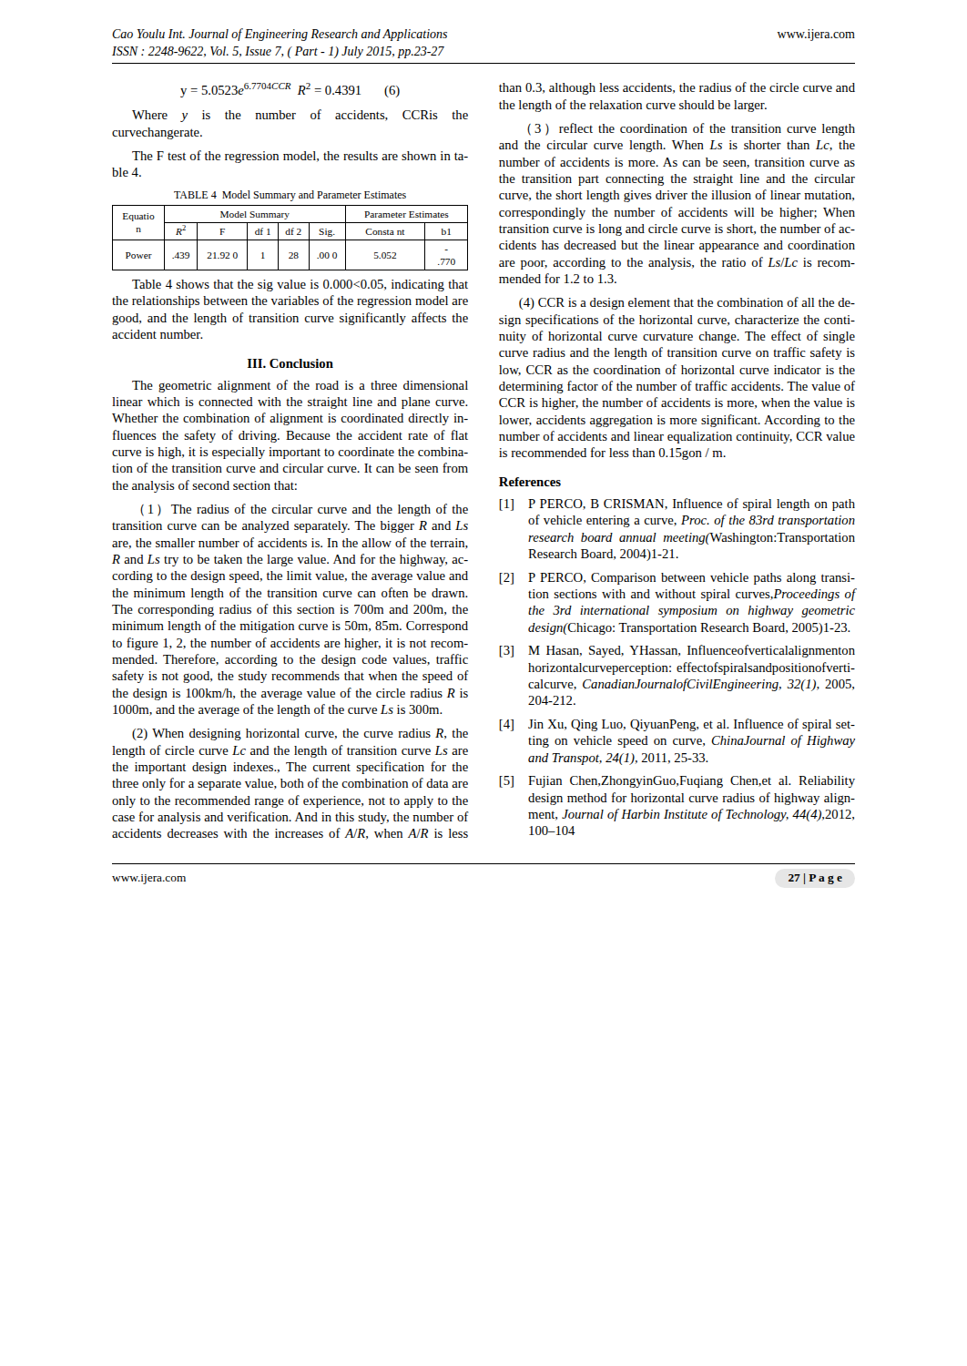Cao Youlu Int. Journal of Engineering Research and Applications www.ijera.com
ISSN : 2248-9622, Vol. 5, Issue 7, ( Part - 1) July 2015, pp.23-27
y = 5.0523e6.7704CCR R2 = 0.4391 (6)
Where y is the number of accidents, CCRis the curvechangerate.
The F test of the regression model, the results are shown in table 4.
TABLE 4 Model Summary and Parameter Estimates
| Equatio n | Model Summary | Parameter Estimates |
| --- | --- | --- |
| R 2 | F | df 1 | df 2 | Sig. | Consta nt | b1 |
| Power | .439 | 21.92 0 | 1 | 28 | .00 0 | 5.052 | - .770 |
Table 4 shows that the sig value is 0.000<0.05, indicating that the relationships between the variables of the regression model are good, and the length of transition curve significantly affects the accident number.
III. Conclusion
The geometric alignment of the road is a three dimensional linear which is connected with the straight line and plane curve. Whether the combination of alignment is coordinated directly influences the safety of driving. Because the accident rate of flat curve is high, it is especially important to coordinate the combination of the transition curve and circular curve. It can be seen from the analysis of second section that:
（1）The radius of the circular curve and the length of the transition curve can be analyzed separately. The bigger R and Ls are, the smaller number of accidents is. In the allow of the terrain, R and Ls try to be taken the large value. And for the highway, according to the design speed, the limit value, the average value and the minimum length of the transition curve can often be drawn. The corresponding radius of this section is 700m and 200m, the minimum length of the mitigation curve is 50m, 85m. Correspond to figure 1, 2, the number of accidents are higher, it is not recommended. Therefore, according to the design code values, traffic safety is not good, the study recommends that when the speed of the design is 100km/h, the average value of the circle radius R is 1000m, and the average of the length of the curve Ls is 300m.
(2) When designing horizontal curve, the curve radius R, the length of circle curve Lc and the length of transition curve Ls are the important design indexes., The current specification for the three only for a separate value, both of the combination of data are only to the recommended range of experience, not to apply to the case for analysis and verification. And in this study, the number of accidents decreases with the increases of A/R, when A/R is less than 0.3, although less accidents, the radius of the circle curve and the length of the relaxation curve should be larger.
（3）reflect the coordination of the transition curve length and the circular curve length. When Ls is shorter than Lc, the number of accidents is more. As can be seen, transition curve as the transition part connecting the straight line and the circular curve, the short length gives driver the illusion of linear mutation, correspondingly the number of accidents will be higher; When transition curve is long and circle curve is short, the number of accidents has decreased but the linear appearance and coordination are poor, according to the analysis, the ratio of Ls/Lc is recommended for 1.2 to 1.3.
(4) CCR is a design element that the combination of all the design specifications of the horizontal curve, characterize the continuity of horizontal curve curvature change. The effect of single curve radius and the length of transition curve on traffic safety is low, CCR as the coordination of horizontal curve indicator is the determining factor of the number of traffic accidents. The value of CCR is higher, the number of accidents is more, when the value is lower, accidents aggregation is more significant. According to the number of accidents and linear equalization continuity, CCR value is recommended for less than 0.15gon / m.
References
P PERCO, B CRISMAN, Influence of spiral length on path of vehicle entering a curve, Proc. of the 83rd transportation research board annual meeting(Washington:Transportation Research Board, 2004)1-21.
P PERCO, Comparison between vehicle paths along transition sections with and without spiral curves,Proceedings of the 3rd international symposium on highway geometric design(Chicago: Transportation Research Board, 2005)1-23.
M Hasan, Sayed, YHassan, Influenceofverticalalignmenton horizontalcurveperception: effectofspiralsandpositionofverticalcurve, CanadianJournalofCivilEngineering, 32(1), 2005, 204-212.
Jin Xu, Qing Luo, QiyuanPeng, et al. Influence of spiral setting on vehicle speed on curve, ChinaJournal of Highway and Transpot, 24(1), 2011, 25-33.
Fujian Chen,ZhongyinGuo,Fuqiang Chen,et al. Reliability design method for horizontal curve radius of highway alignment, Journal of Harbin Institute of Technology, 44(4), 2012, 100–104
www.ijera.com 27 | P a g e